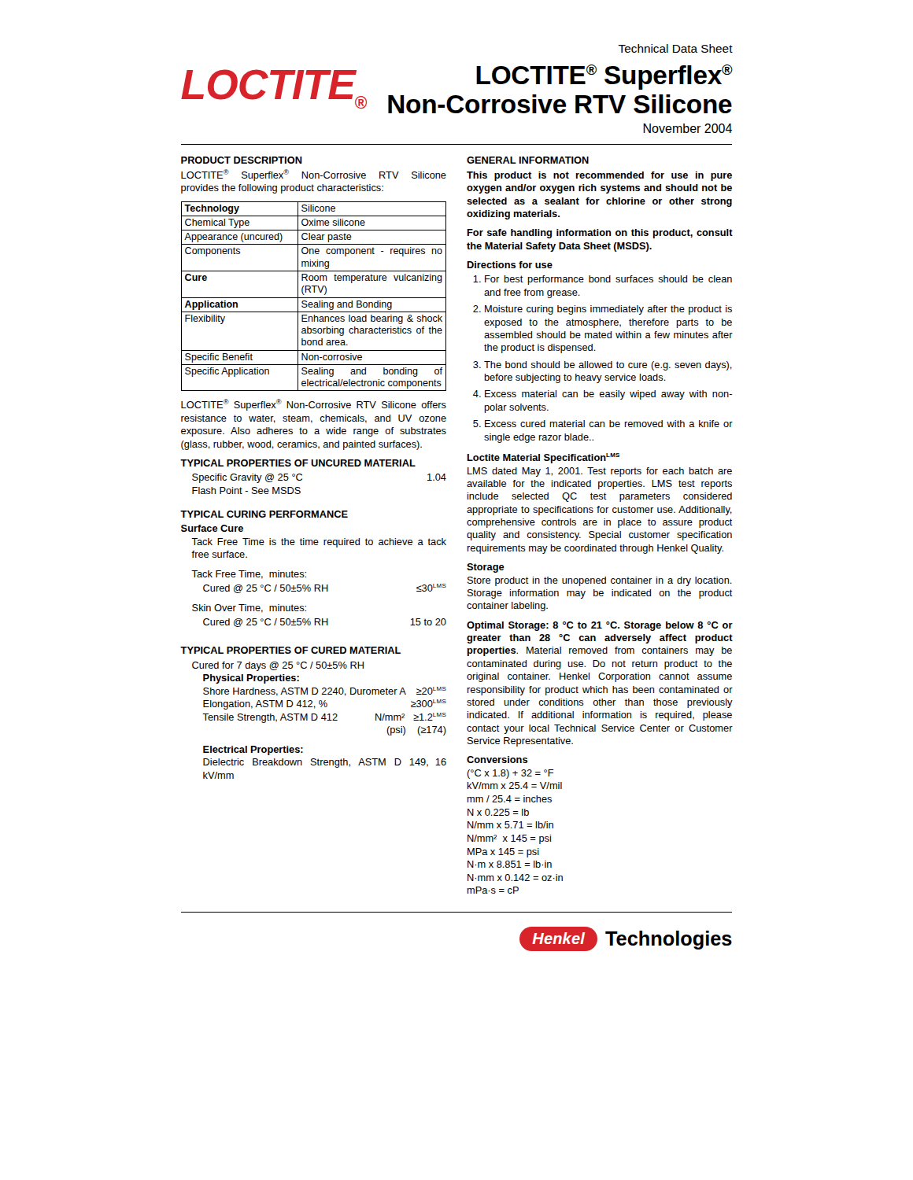Technical Data Sheet
LOCTITE®
LOCTITE® Superflex®
Non-Corrosive RTV Silicone
November 2004
Product Description
LOCTITE® Superflex® Non-Corrosive RTV Silicone provides the following product characteristics:
| Technology | Silicone |
| Chemical Type | Oxime silicone |
| Appearance (uncured) | Clear paste |
| Components | One component - requires no mixing |
| Cure | Room temperature vulcanizing (RTV) |
| Application | Sealing and Bonding |
| Flexibility | Enhances load bearing & shock absorbing characteristics of the bond area. |
| Specific Benefit | Non-corrosive |
| Specific Application | Sealing and bonding of electrical/electronic components |
LOCTITE® Superflex® Non-Corrosive RTV Silicone offers resistance to water, steam, chemicals, and UV ozone exposure. Also adheres to a wide range of substrates (glass, rubber, wood, ceramics, and painted surfaces).
Typical Properties of Uncured Material
Specific Gravity @ 25 °C 1.04
Flash Point - See MSDS
Typical Curing Performance
Surface Cure
Tack Free Time is the time required to achieve a tack free surface.
Tack Free Time, minutes:
Cured @ 25 °C / 50±5% RH≤30LMS
Skin Over Time, minutes:
Cured @ 25 °C / 50±5% RH 15 to 20
Typical Properties of Cured Material
Cured for 7 days @ 25 °C / 50±5% RH
Physical Properties:
Shore Hardness, ASTM D 2240, Durometer A≥20LMS
Elongation, ASTM D 412, %≥300LMS
Tensile Strength, ASTM D 412 N/mm² ≥1.2LMS
(psi) (≥174)
Electrical Properties:
Dielectric Breakdown Strength, ASTM D 149, kV/mm 16
General Information
This product is not recommended for use in pure oxygen and/or oxygen rich systems and should not be selected as a sealant for chlorine or other strong oxidizing materials.
For safe handling information on this product, consult the Material Safety Data Sheet (MSDS).
Directions for use
For best performance bond surfaces should be clean and free from grease.
Moisture curing begins immediately after the product is exposed to the atmosphere, therefore parts to be assembled should be mated within a few minutes after the product is dispensed.
The bond should be allowed to cure (e.g. seven days), before subjecting to heavy service loads.
Excess material can be easily wiped away with non-polar solvents.
Excess cured material can be removed with a knife or single edge razor blade..
Loctite Material SpecificationLMS
LMS dated May 1, 2001. Test reports for each batch are available for the indicated properties. LMS test reports include selected QC test parameters considered appropriate to specifications for customer use. Additionally, comprehensive controls are in place to assure product quality and consistency. Special customer specification requirements may be coordinated through Henkel Quality.
Storage
Store product in the unopened container in a dry location. Storage information may be indicated on the product container labeling.
Optimal Storage: 8 °C to 21 °C. Storage below 8 °C or greater than 28 °C can adversely affect product properties. Material removed from containers may be contaminated during use. Do not return product to the original container. Henkel Corporation cannot assume responsibility for product which has been contaminated or stored under conditions other than those previously indicated. If additional information is required, please contact your local Technical Service Center or Customer Service Representative.
Conversions
(°C x 1.8) + 32 = °F
kV/mm x 25.4 = V/mil
mm / 25.4 = inches
N x 0.225 = lb
N/mm x 5.71 = lb/in
N/mm² x 145 = psi
MPa x 145 = psi
N·m x 8.851 = lb·in
N·mm x 0.142 = oz·in
mPa·s = cP
Henkel Technologies